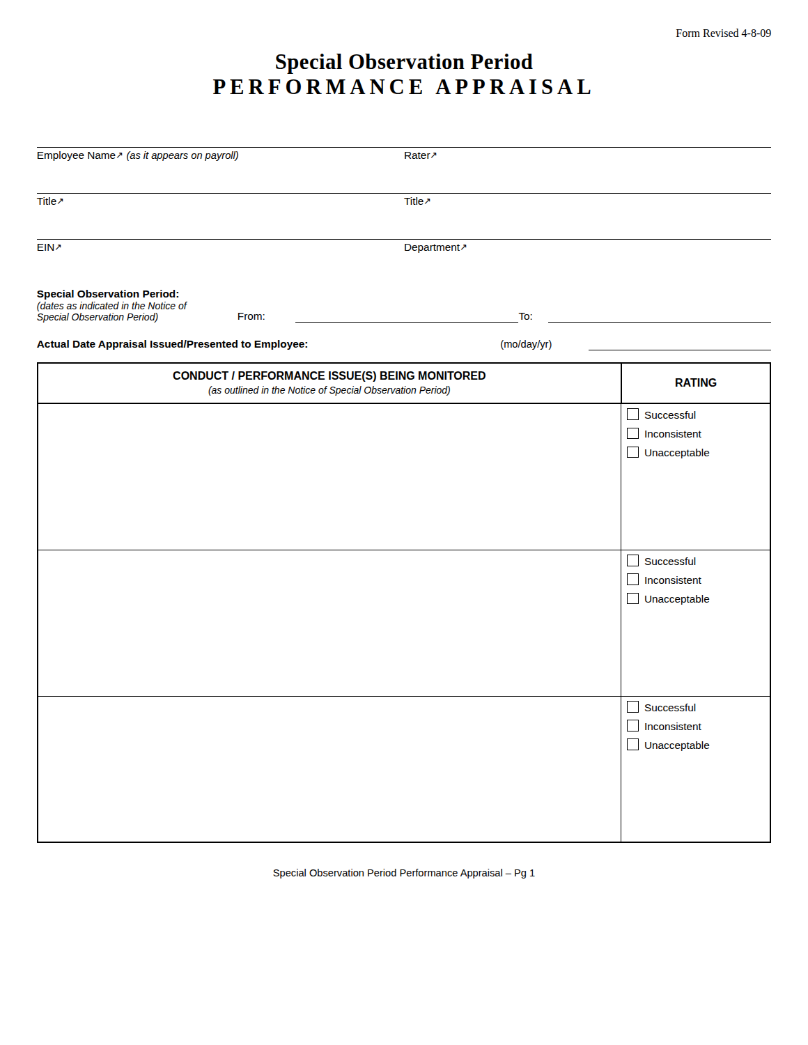Form Revised 4-8-09
Special Observation Period PERFORMANCE APPRAISAL
| Employee Name ↗ (as it appears on payroll) | Rater ↗ |
| Title ↗ | Title ↗ |
| EIN ↗ | Department ↗ |
| Special Observation Period: (dates as indicated in the Notice of Special Observation Period) | From: | | To: | |
| Actual Date Appraisal Issued/Presented to Employee: | (mo/day/yr) | |
| CONDUCT / PERFORMANCE ISSUE(S) BEING MONITORED (as outlined in the Notice of Special Observation Period) | RATING |
| --- | --- |
| | Successful Inconsistent Unacceptable |
| | Successful Inconsistent Unacceptable |
| | Successful Inconsistent Unacceptable |
Special Observation Period Performance Appraisal – Pg 1